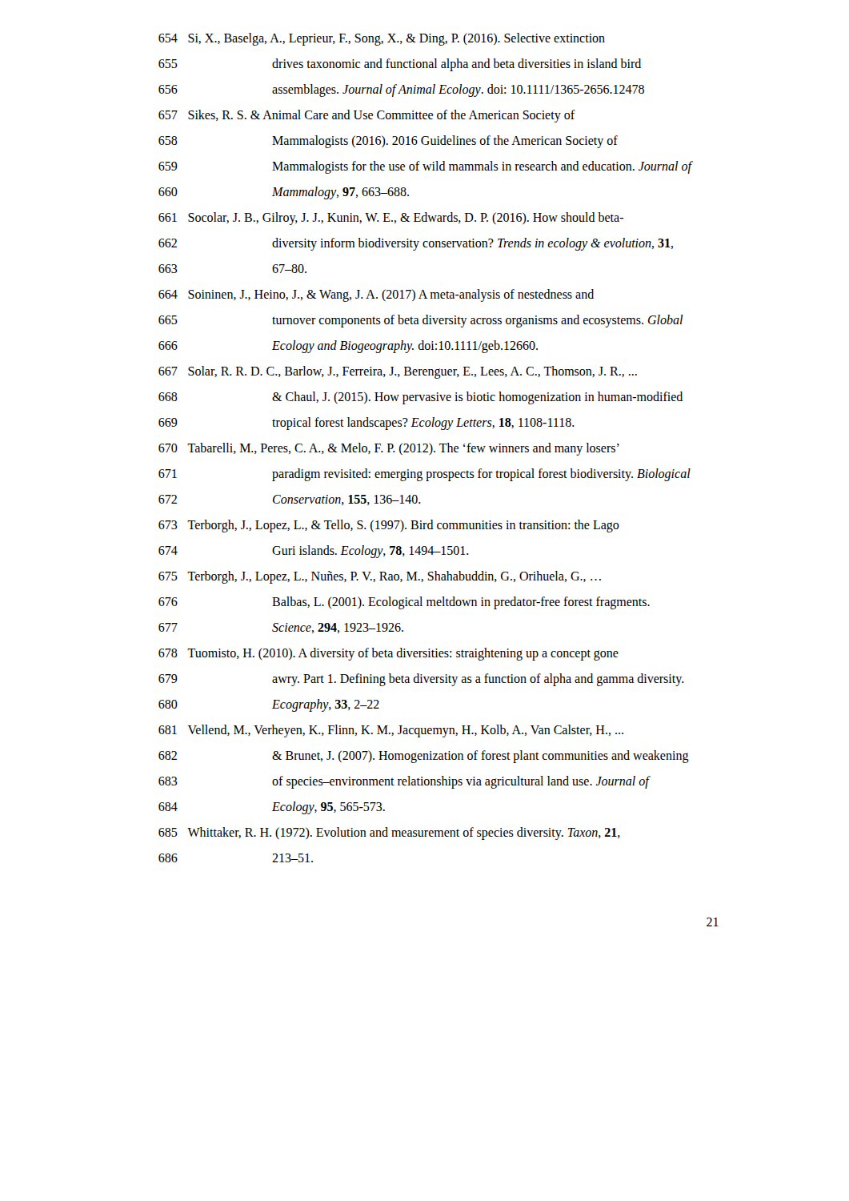654 Si, X., Baselga, A., Leprieur, F., Song, X., & Ding, P. (2016). Selective extinction
655 drives taxonomic and functional alpha and beta diversities in island bird
656 assemblages. Journal of Animal Ecology. doi: 10.1111/1365-2656.12478
657 Sikes, R. S. & Animal Care and Use Committee of the American Society of
658 Mammalogists (2016). 2016 Guidelines of the American Society of
659 Mammalogists for the use of wild mammals in research and education. Journal of
660 Mammalogy, 97, 663–688.
661 Socolar, J. B., Gilroy, J. J., Kunin, W. E., & Edwards, D. P. (2016). How should beta-
662 diversity inform biodiversity conservation? Trends in ecology & evolution, 31,
66367–80.
664 Soininen, J., Heino, J., & Wang, J. A. (2017) A meta-analysis of nestedness and
665 turnover components of beta diversity across organisms and ecosystems. Global
666 Ecology and Biogeography. doi:10.1111/geb.12660.
667 Solar, R. R. D. C., Barlow, J., Ferreira, J., Berenguer, E., Lees, A. C., Thomson, J. R., ...
668& Chaul, J. (2015). How pervasive is biotic homogenization in human-modified
669 tropical forest landscapes? Ecology Letters, 18, 1108-1118.
670 Tabarelli, M., Peres, C. A., & Melo, F. P. (2012). The ‘few winners and many losers’
671 paradigm revisited: emerging prospects for tropical forest biodiversity. Biological
672 Conservation, 155, 136–140.
673 Terborgh, J., Lopez, L., & Tello, S. (1997). Bird communities in transition: the Lago
674 Guri islands. Ecology, 78, 1494–1501.
675 Terborgh, J., Lopez, L., Nuñes, P. V., Rao, M., Shahabuddin, G., Orihuela, G., …
676 Balbas, L. (2001). Ecological meltdown in predator-free forest fragments.
677 Science, 294, 1923–1926.
678 Tuomisto, H. (2010). A diversity of beta diversities: straightening up a concept gone
679 awry. Part 1. Defining beta diversity as a function of alpha and gamma diversity.
680 Ecography, 33, 2–22
681 Vellend, M., Verheyen, K., Flinn, K. M., Jacquemyn, H., Kolb, A., Van Calster, H., ...
682& Brunet, J. (2007). Homogenization of forest plant communities and weakening
683 of species–environment relationships via agricultural land use. Journal of
684 Ecology, 95, 565-573.
685 Whittaker, R. H. (1972). Evolution and measurement of species diversity. Taxon, 21,
686213–51.
21